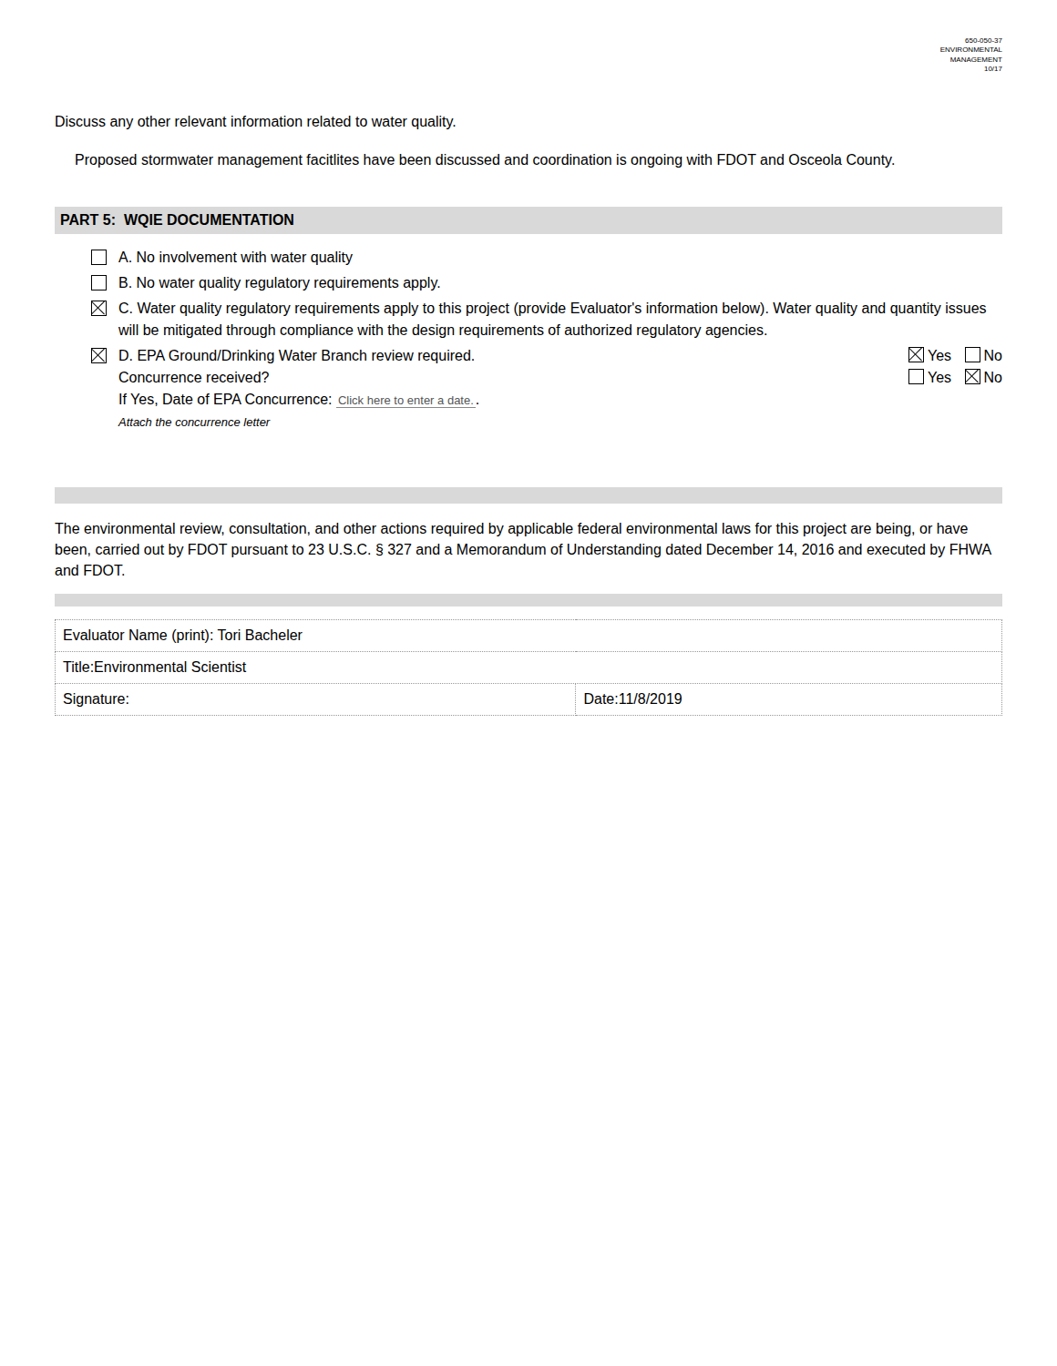650-050-37
ENVIRONMENTAL
MANAGEMENT
10/17
Discuss any other relevant information related to water quality.
Proposed stormwater management facitlites have been discussed and coordination is ongoing with FDOT and Osceola County.
PART 5: WQIE DOCUMENTATION
A. No involvement with water quality
B. No water quality regulatory requirements apply.
C. Water quality regulatory requirements apply to this project (provide Evaluator's information below). Water quality and quantity issues will be mitigated through compliance with the design requirements of authorized regulatory agencies.
Yes No D. EPA Ground/Drinking Water Branch review required. Yes No Concurrence received? If Yes, Date of EPA Concurrence: Click here to enter a date.. Attach the concurrence letter
The environmental review, consultation, and other actions required by applicable federal environmental laws for this project are being, or have been, carried out by FDOT pursuant to 23 U.S.C. § 327 and a Memorandum of Understanding dated December 14, 2016 and executed by FHWA and FDOT.
| Evaluator Name (print): Tori Bacheler |
| Title:Environmental Scientist |
| Signature: | Date:11/8/2019 |